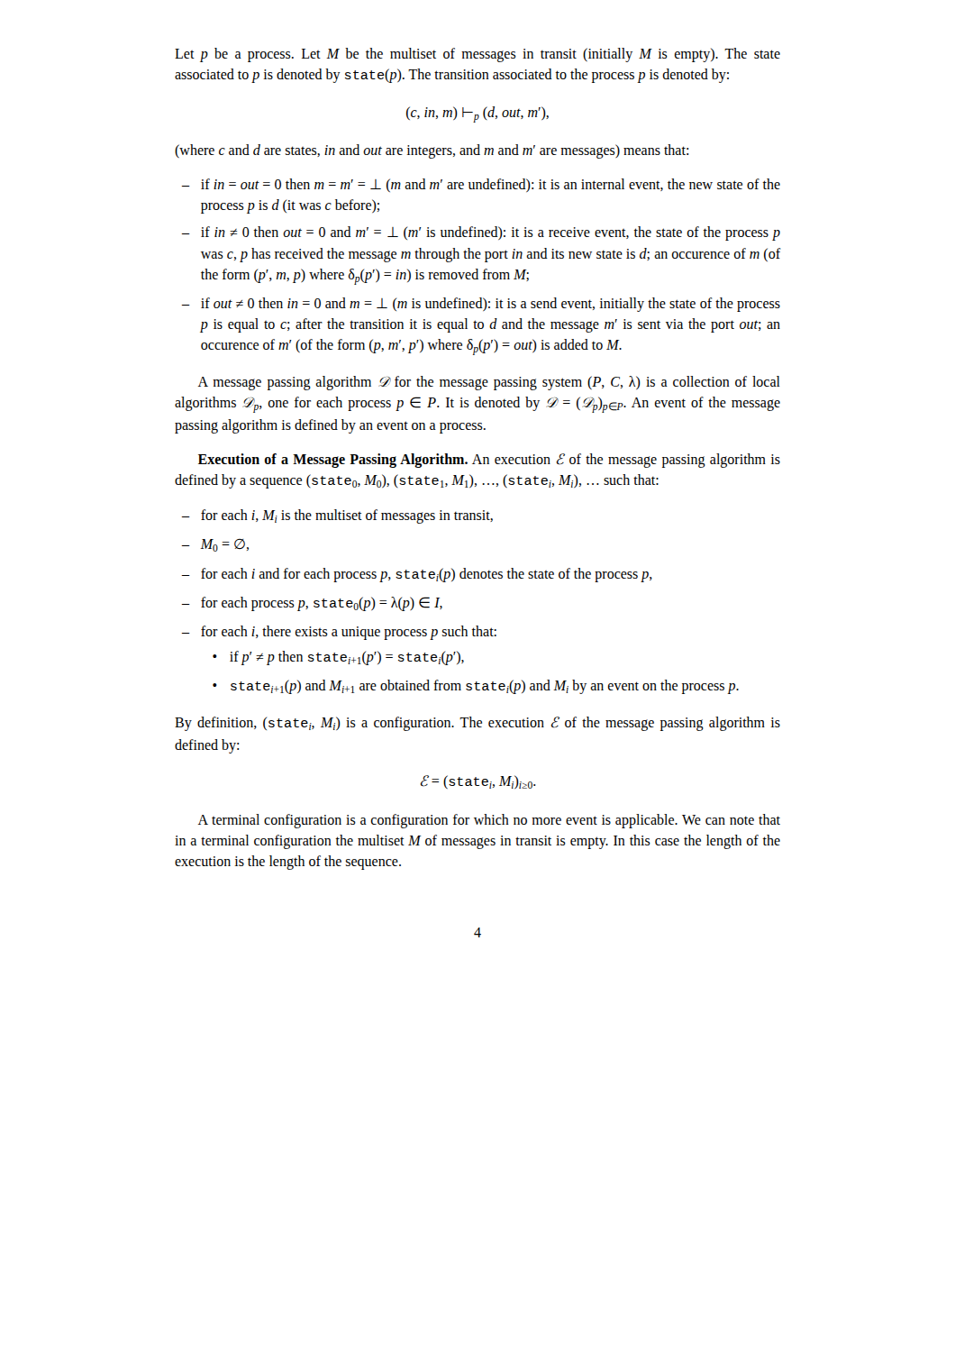Let p be a process. Let M be the multiset of messages in transit (initially M is empty). The state associated to p is denoted by state(p). The transition associated to the process p is denoted by:
(c, in, m) ⊢p (d, out, m′),
(where c and d are states, in and out are integers, and m and m′ are messages) means that:
if in = out = 0 then m = m′ = ⊥ (m and m′ are undefined): it is an internal event, the new state of the process p is d (it was c before);
if in ≠ 0 then out = 0 and m′ = ⊥ (m′ is undefined): it is a receive event, the state of the process p was c, p has received the message m through the port in and its new state is d; an occurence of m (of the form (p′, m, p) where δp(p′) = in) is removed from M;
if out ≠ 0 then in = 0 and m = ⊥ (m is undefined): it is a send event, initially the state of the process p is equal to c; after the transition it is equal to d and the message m′ is sent via the port out; an occurence of m′ (of the form (p, m′, p′) where δp(p′) = out) is added to M.
A message passing algorithm 𝒟 for the message passing system (P, C, λ) is a collection of local algorithms 𝒟p, one for each process p ∈ P. It is denoted by 𝒟 = (𝒟p)p∈P. An event of the message passing algorithm is defined by an event on a process.
Execution of a Message Passing Algorithm. An execution ℰ of the message passing algorithm is defined by a sequence (state0, M0), (state1, M1), …, (statei, Mi), … such that:
for each i, Mi is the multiset of messages in transit,
M0 = ∅,
for each i and for each process p, statei(p) denotes the state of the process p,
for each process p, state0(p) = λ(p) ∈ I,
for each i, there exists a unique process p such that:
if p′ ≠ p then statei+1(p′) = statei(p′),
statei+1(p) and Mi+1 are obtained from statei(p) and Mi by an event on the process p.
By definition, (statei, Mi) is a configuration. The execution ℰ of the message passing algorithm is defined by:
ℰ = (statei, Mi)i≥0.
A terminal configuration is a configuration for which no more event is applicable. We can note that in a terminal configuration the multiset M of messages in transit is empty. In this case the length of the execution is the length of the sequence.
4